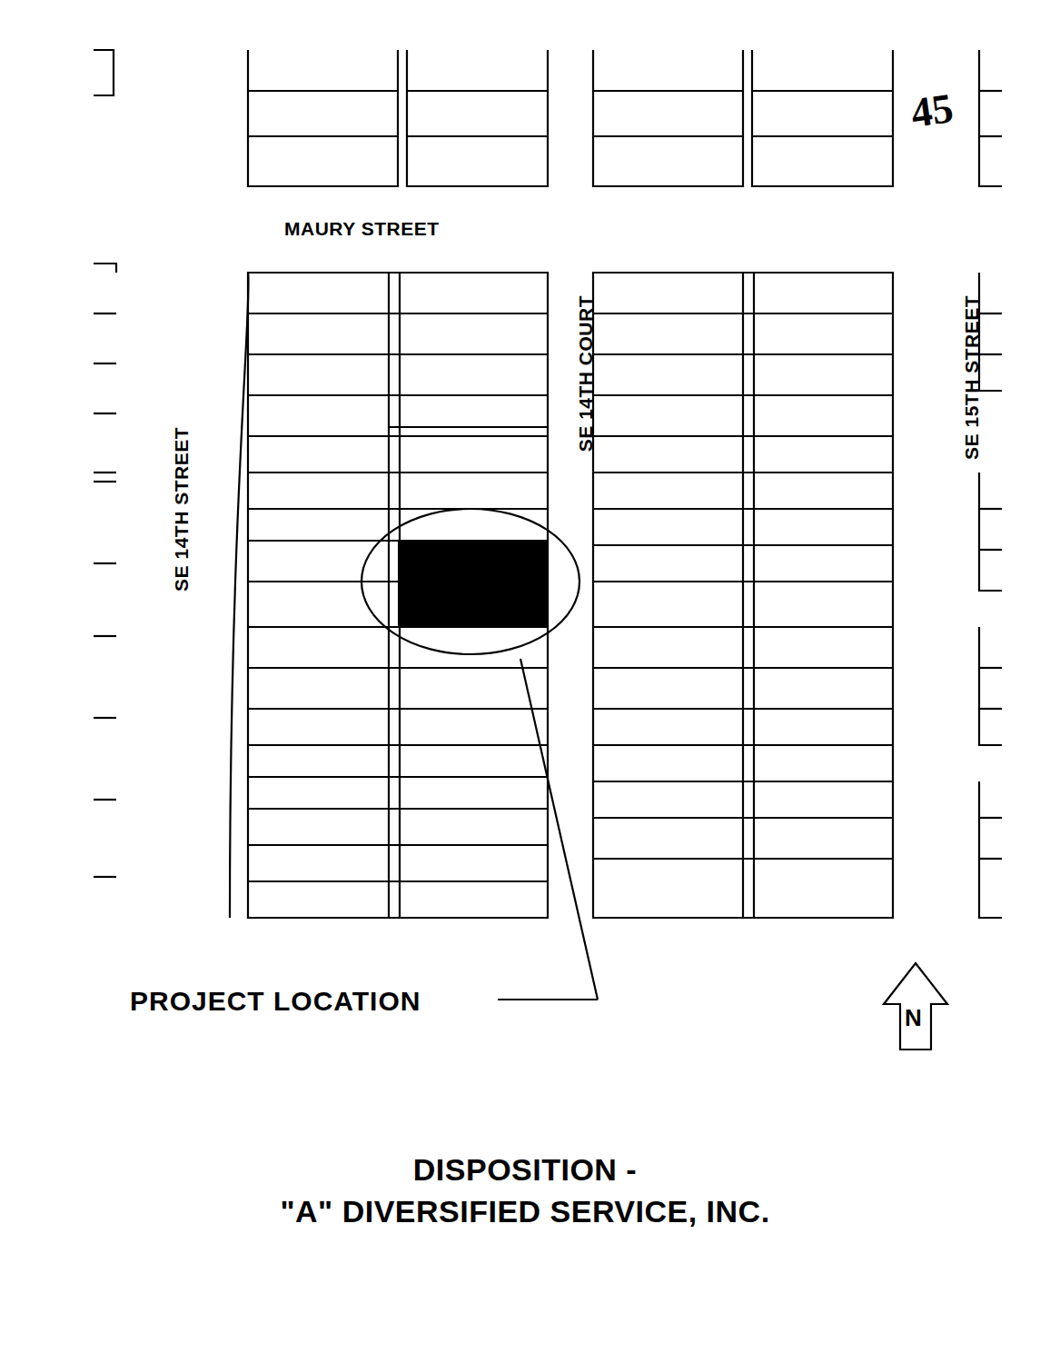45
MAURY STREET
SE 14TH STREET
SE 14TH COURT
SE 15TH STREET
PROJECT LOCATION
N
DISPOSITION -
"A" DIVERSIFIED SERVICE, INC.